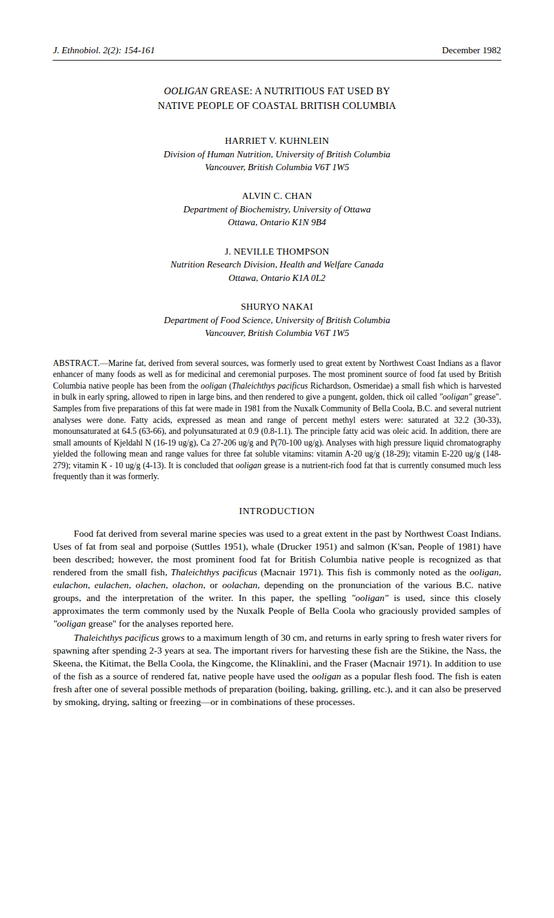J. Ethnobiol. 2(2): 154-161 December 1982
OOLIGAN GREASE: A NUTRITIOUS FAT USED BY
NATIVE PEOPLE OF COASTAL BRITISH COLUMBIA
HARRIET V. KUHNLEIN
Division of Human Nutrition, University of British Columbia
Vancouver, British Columbia V6T 1W5
ALVIN C. CHAN
Department of Biochemistry, University of Ottawa
Ottawa, Ontario K1N 9B4
J. NEVILLE THOMPSON
Nutrition Research Division, Health and Welfare Canada
Ottawa, Ontario K1A 0L2
SHURYO NAKAI
Department of Food Science, University of British Columbia
Vancouver, British Columbia V6T 1W5
ABSTRACT.—Marine fat, derived from several sources, was formerly used to great extent by Northwest Coast Indians as a flavor enhancer of many foods as well as for medicinal and ceremonial purposes. The most prominent source of food fat used by British Columbia native people has been from the ooligan (Thaleichthys pacificus Richardson, Osmeridae) a small fish which is harvested in bulk in early spring, allowed to ripen in large bins, and then rendered to give a pungent, golden, thick oil called "ooligan" grease". Samples from five preparations of this fat were made in 1981 from the Nuxalk Community of Bella Coola, B.C. and several nutrient analyses were done. Fatty acids, expressed as mean and range of percent methyl esters were: saturated at 32.2 (30-33), monounsaturated at 64.5 (63-66), and polyunsaturated at 0.9 (0.8-1.1). The principle fatty acid was oleic acid. In addition, there are small amounts of Kjeldahl N (16-19 ug/g), Ca 27-206 ug/g and P(70-100 ug/g). Analyses with high pressure liquid chromatography yielded the following mean and range values for three fat soluble vitamins: vitamin A-20 ug/g (18-29); vitamin E-220 ug/g (148-279); vitamin K - 10 ug/g (4-13). It is concluded that ooligan grease is a nutrient-rich food fat that is currently consumed much less frequently than it was formerly.
INTRODUCTION
Food fat derived from several marine species was used to a great extent in the past by Northwest Coast Indians. Uses of fat from seal and porpoise (Suttles 1951), whale (Drucker 1951) and salmon (K'san, People of 1981) have been described; however, the most prominent food fat for British Columbia native people is recognized as that rendered from the small fish, Thaleichthys pacificus (Macnair 1971). This fish is commonly noted as the ooligan, eulachon, eulachen, olachen, olachon, or oolachan, depending on the pronunciation of the various B.C. native groups, and the interpretation of the writer. In this paper, the spelling "ooligan" is used, since this closely approximates the term commonly used by the Nuxalk People of Bella Coola who graciously provided samples of "ooligan grease" for the analyses reported here.
Thaleichthys pacificus grows to a maximum length of 30 cm, and returns in early spring to fresh water rivers for spawning after spending 2-3 years at sea. The important rivers for harvesting these fish are the Stikine, the Nass, the Skeena, the Kitimat, the Bella Coola, the Kingcome, the Klinaklini, and the Fraser (Macnair 1971). In addition to use of the fish as a source of rendered fat, native people have used the ooligan as a popular flesh food. The fish is eaten fresh after one of several possible methods of preparation (boiling, baking, grilling, etc.), and it can also be preserved by smoking, drying, salting or freezing—or in combinations of these processes.